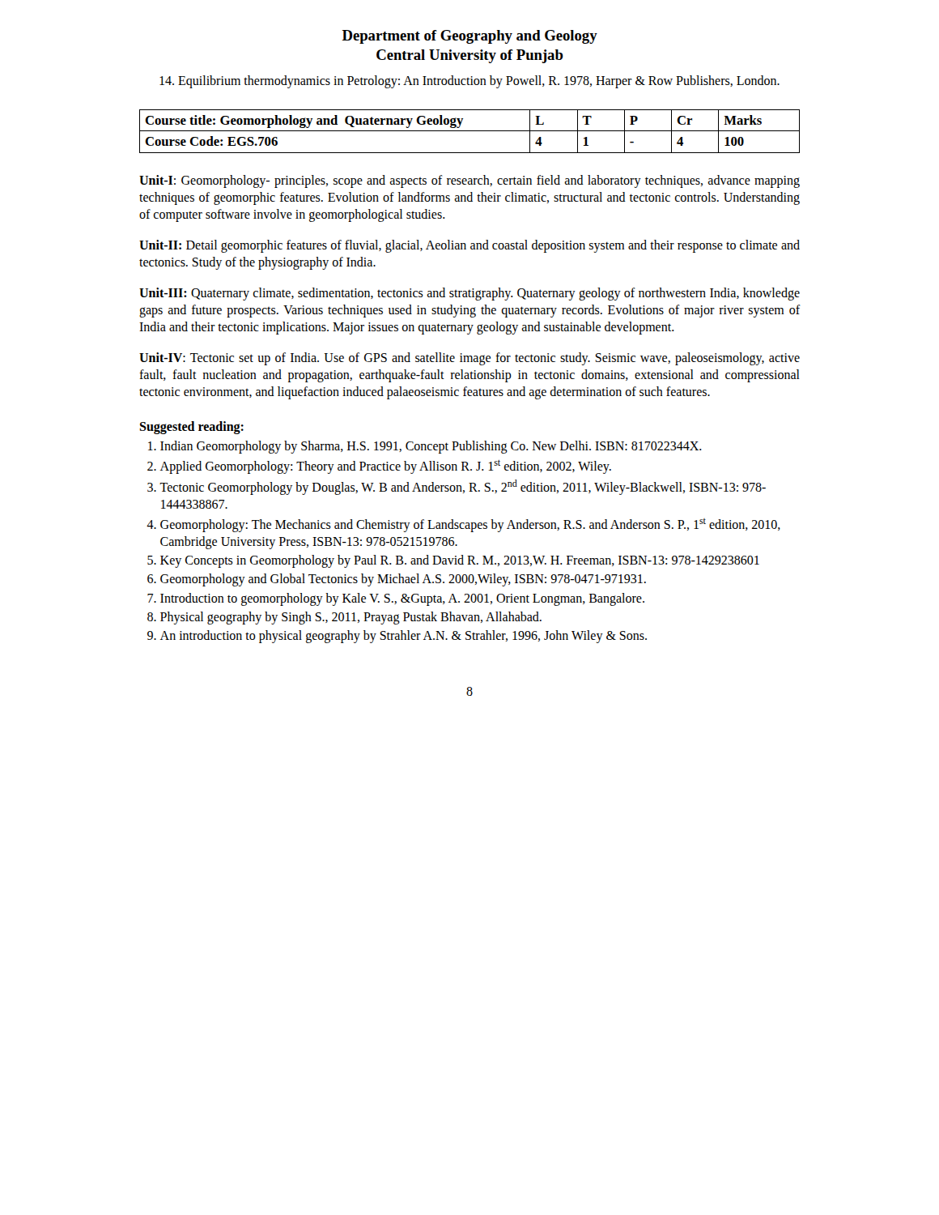Department of Geography and Geology Central University of Punjab
14. Equilibrium thermodynamics in Petrology: An Introduction by Powell, R. 1978, Harper & Row Publishers, London.
| Course title: Geomorphology and Quaternary Geology | L | T | P | Cr | Marks |
| Course Code: EGS.706 | 4 | 1 | - | 4 | 100 |
Unit-I: Geomorphology- principles, scope and aspects of research, certain field and laboratory techniques, advance mapping techniques of geomorphic features. Evolution of landforms and their climatic, structural and tectonic controls. Understanding of computer software involve in geomorphological studies.
Unit-II: Detail geomorphic features of fluvial, glacial, Aeolian and coastal deposition system and their response to climate and tectonics. Study of the physiography of India.
Unit-III: Quaternary climate, sedimentation, tectonics and stratigraphy. Quaternary geology of northwestern India, knowledge gaps and future prospects. Various techniques used in studying the quaternary records. Evolutions of major river system of India and their tectonic implications. Major issues on quaternary geology and sustainable development.
Unit-IV: Tectonic set up of India. Use of GPS and satellite image for tectonic study. Seismic wave, paleoseismology, active fault, fault nucleation and propagation, earthquake-fault relationship in tectonic domains, extensional and compressional tectonic environment, and liquefaction induced palaeoseismic features and age determination of such features.
Suggested reading:
Indian Geomorphology by Sharma, H.S. 1991, Concept Publishing Co. New Delhi. ISBN: 817022344X.
Applied Geomorphology: Theory and Practice by Allison R. J. 1st edition, 2002, Wiley.
Tectonic Geomorphology by Douglas, W. B and Anderson, R. S., 2nd edition, 2011, Wiley-Blackwell, ISBN-13: 978-1444338867.
Geomorphology: The Mechanics and Chemistry of Landscapes by Anderson, R.S. and Anderson S. P., 1st edition, 2010, Cambridge University Press, ISBN-13: 978-0521519786.
Key Concepts in Geomorphology by Paul R. B. and David R. M., 2013,W. H. Freeman, ISBN-13: 978-1429238601
Geomorphology and Global Tectonics by Michael A.S. 2000,Wiley, ISBN: 978-0471-971931.
Introduction to geomorphology by Kale V. S., &Gupta, A. 2001, Orient Longman, Bangalore.
Physical geography by Singh S., 2011, Prayag Pustak Bhavan, Allahabad.
An introduction to physical geography by Strahler A.N. & Strahler, 1996, John Wiley & Sons.
8